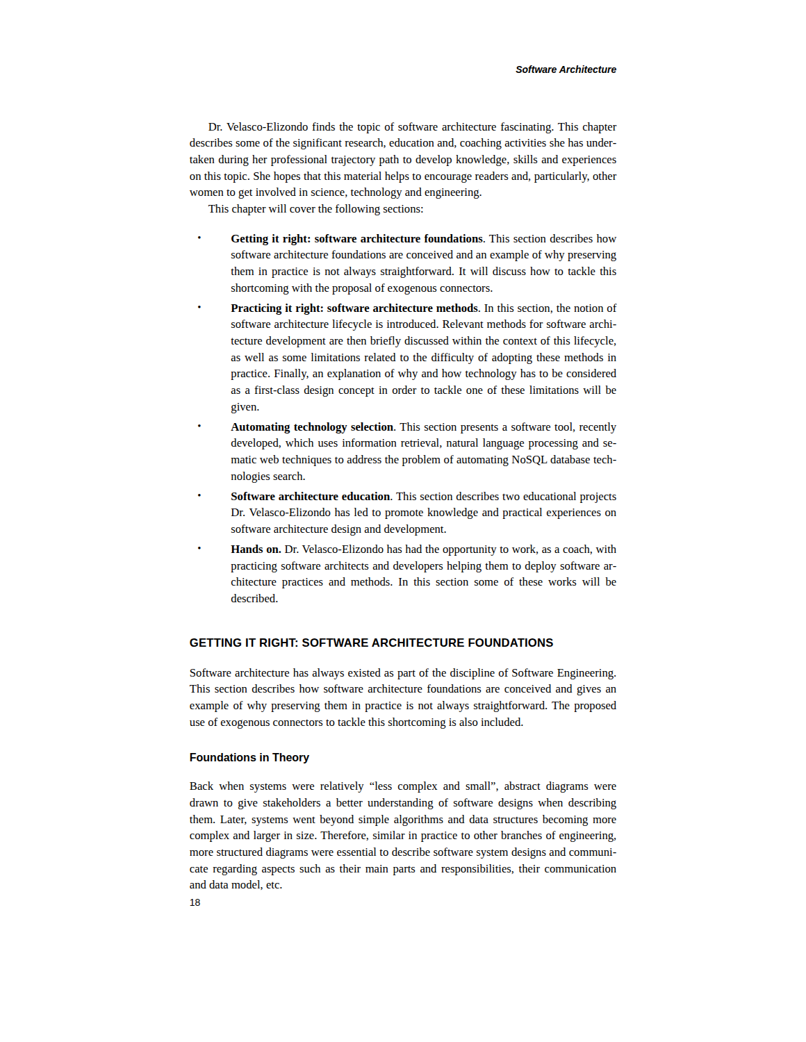Software Architecture
Dr. Velasco-Elizondo finds the topic of software architecture fascinating. This chapter describes some of the significant research, education and, coaching activities she has undertaken during her professional trajectory path to develop knowledge, skills and experiences on this topic. She hopes that this material helps to encourage readers and, particularly, other women to get involved in science, technology and engineering.
This chapter will cover the following sections:
Getting it right: software architecture foundations. This section describes how software architecture foundations are conceived and an example of why preserving them in practice is not always straightforward. It will discuss how to tackle this shortcoming with the proposal of exogenous connectors.
Practicing it right: software architecture methods. In this section, the notion of software architecture lifecycle is introduced. Relevant methods for software architecture development are then briefly discussed within the context of this lifecycle, as well as some limitations related to the difficulty of adopting these methods in practice. Finally, an explanation of why and how technology has to be considered as a first-class design concept in order to tackle one of these limitations will be given.
Automating technology selection. This section presents a software tool, recently developed, which uses information retrieval, natural language processing and sematic web techniques to address the problem of automating NoSQL database technologies search.
Software architecture education. This section describes two educational projects Dr. Velasco-Elizondo has led to promote knowledge and practical experiences on software architecture design and development.
Hands on. Dr. Velasco-Elizondo has had the opportunity to work, as a coach, with practicing software architects and developers helping them to deploy software architecture practices and methods. In this section some of these works will be described.
GETTING IT RIGHT: SOFTWARE ARCHITECTURE FOUNDATIONS
Software architecture has always existed as part of the discipline of Software Engineering. This section describes how software architecture foundations are conceived and gives an example of why preserving them in practice is not always straightforward. The proposed use of exogenous connectors to tackle this shortcoming is also included.
Foundations in Theory
Back when systems were relatively “less complex and small”, abstract diagrams were drawn to give stakeholders a better understanding of software designs when describing them. Later, systems went beyond simple algorithms and data structures becoming more complex and larger in size. Therefore, similar in practice to other branches of engineering, more structured diagrams were essential to describe software system designs and communicate regarding aspects such as their main parts and responsibilities, their communication and data model, etc.
18